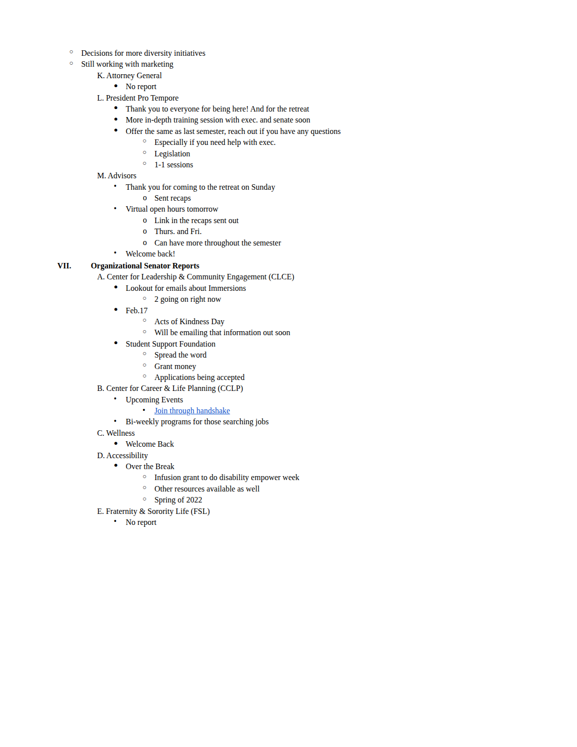Decisions for more diversity initiatives
Still working with marketing
K. Attorney General
No report
L. President Pro Tempore
Thank you to everyone for being here! And for the retreat
More in-depth training session with exec. and senate soon
Offer the same as last semester, reach out if you have any questions
Especially if you need help with exec.
Legislation
1-1 sessions
M. Advisors
Thank you for coming to the retreat on Sunday
Sent recaps
Virtual open hours tomorrow
Link in the recaps sent out
Thurs. and Fri.
Can have more throughout the semester
Welcome back!
VII. Organizational Senator Reports
A. Center for Leadership & Community Engagement (CLCE)
Lookout for emails about Immersions
2 going on right now
Feb.17
Acts of Kindness Day
Will be emailing that information out soon
Student Support Foundation
Spread the word
Grant money
Applications being accepted
B. Center for Career & Life Planning (CCLP)
Upcoming Events
Join through handshake
Bi-weekly programs for those searching jobs
C. Wellness
Welcome Back
D. Accessibility
Over the Break
Infusion grant to do disability empower week
Other resources available as well
Spring of 2022
E. Fraternity & Sorority Life (FSL)
No report